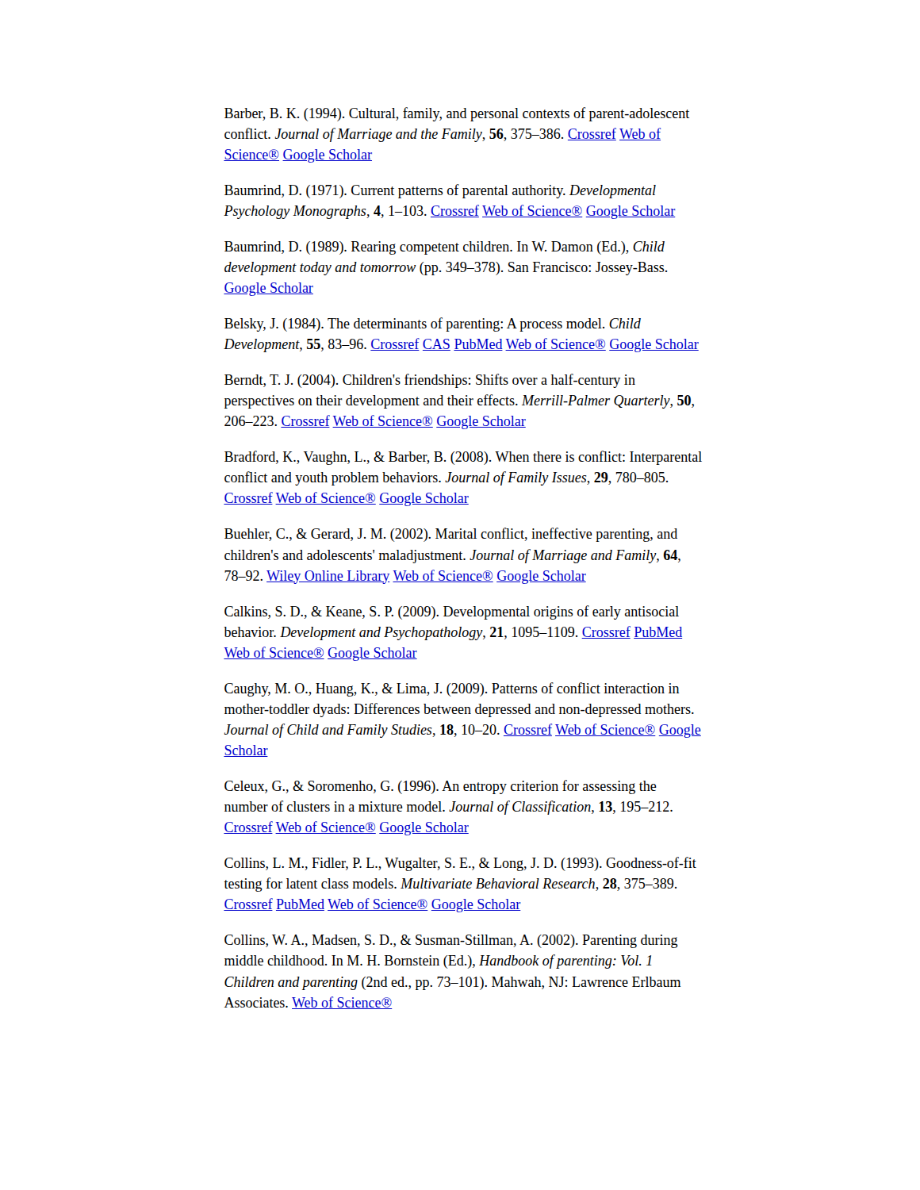Barber, B. K. (1994). Cultural, family, and personal contexts of parent-adolescent conflict. Journal of Marriage and the Family, 56, 375–386. Crossref Web of Science® Google Scholar
Baumrind, D. (1971). Current patterns of parental authority. Developmental Psychology Monographs, 4, 1–103. Crossref Web of Science® Google Scholar
Baumrind, D. (1989). Rearing competent children. In W. Damon (Ed.), Child development today and tomorrow (pp. 349–378). San Francisco: Jossey-Bass. Google Scholar
Belsky, J. (1984). The determinants of parenting: A process model. Child Development, 55, 83–96. Crossref CAS PubMed Web of Science® Google Scholar
Berndt, T. J. (2004). Children's friendships: Shifts over a half-century in perspectives on their development and their effects. Merrill-Palmer Quarterly, 50, 206–223. Crossref Web of Science® Google Scholar
Bradford, K., Vaughn, L., & Barber, B. (2008). When there is conflict: Interparental conflict and youth problem behaviors. Journal of Family Issues, 29, 780–805. Crossref Web of Science® Google Scholar
Buehler, C., & Gerard, J. M. (2002). Marital conflict, ineffective parenting, and children's and adolescents' maladjustment. Journal of Marriage and Family, 64, 78–92. Wiley Online Library Web of Science® Google Scholar
Calkins, S. D., & Keane, S. P. (2009). Developmental origins of early antisocial behavior. Development and Psychopathology, 21, 1095–1109. Crossref PubMed Web of Science® Google Scholar
Caughy, M. O., Huang, K., & Lima, J. (2009). Patterns of conflict interaction in mother-toddler dyads: Differences between depressed and non-depressed mothers. Journal of Child and Family Studies, 18, 10–20. Crossref Web of Science® Google Scholar
Celeux, G., & Soromenho, G. (1996). An entropy criterion for assessing the number of clusters in a mixture model. Journal of Classification, 13, 195–212. Crossref Web of Science® Google Scholar
Collins, L. M., Fidler, P. L., Wugalter, S. E., & Long, J. D. (1993). Goodness-of-fit testing for latent class models. Multivariate Behavioral Research, 28, 375–389. Crossref PubMed Web of Science® Google Scholar
Collins, W. A., Madsen, S. D., & Susman-Stillman, A. (2002). Parenting during middle childhood. In M. H. Bornstein (Ed.), Handbook of parenting: Vol. 1 Children and parenting (2nd ed., pp. 73–101). Mahwah, NJ: Lawrence Erlbaum Associates. Web of Science®